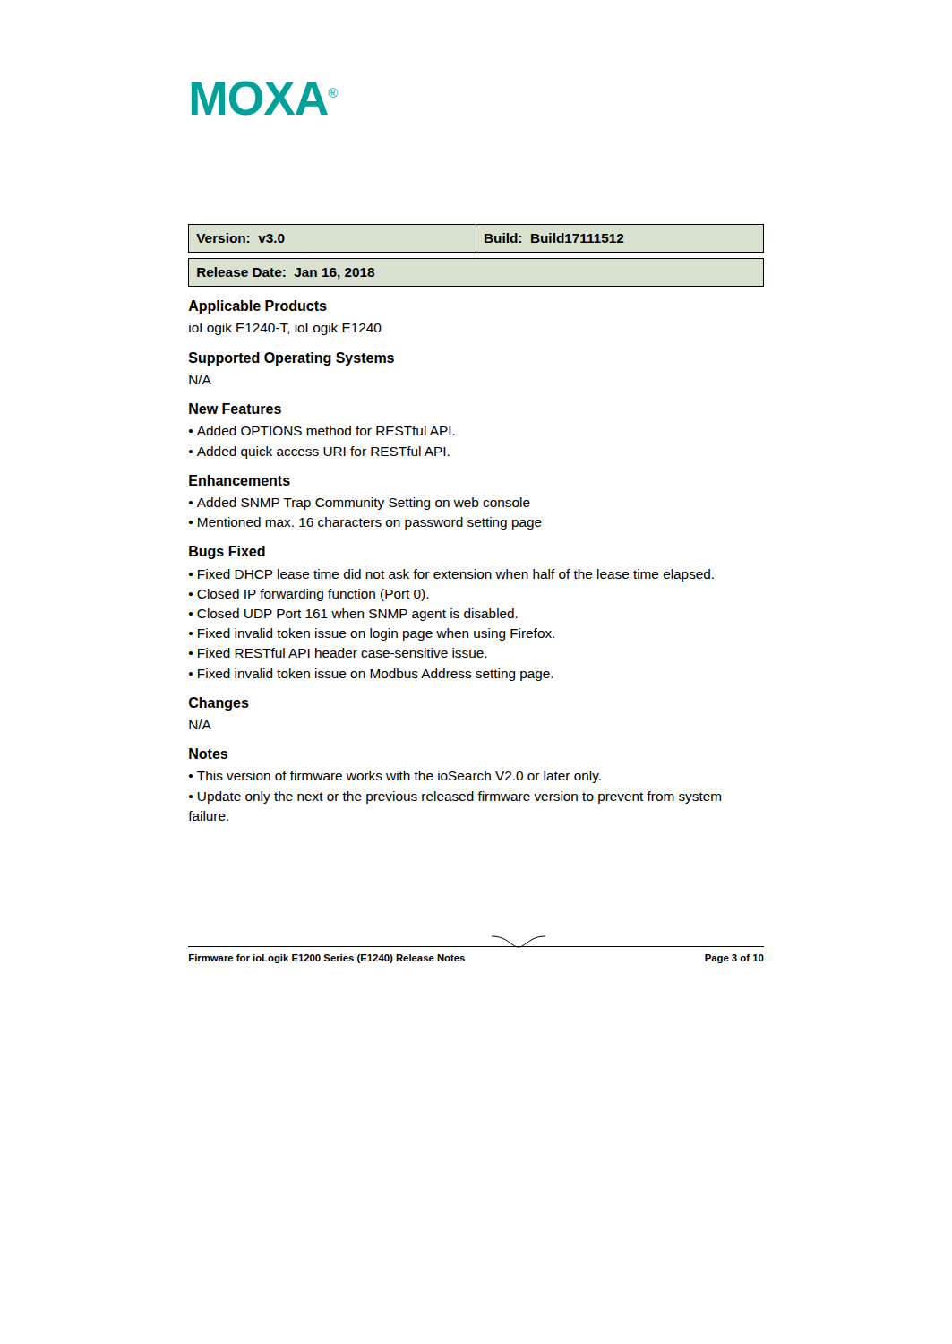MOXA®
| Version: v3.0 | Build: Build17111512 |
| Release Date: Jan 16, 2018 |
Applicable Products
ioLogik E1240-T, ioLogik E1240
Supported Operating Systems
N/A
New Features
Added OPTIONS method for RESTful API.
Added quick access URI for RESTful API.
Enhancements
Added SNMP Trap Community Setting on web console
Mentioned max. 16 characters on password setting page
Bugs Fixed
Fixed DHCP lease time did not ask for extension when half of the lease time elapsed.
Closed IP forwarding function (Port 0).
Closed UDP Port 161 when SNMP agent is disabled.
Fixed invalid token issue on login page when using Firefox.
Fixed RESTful API header case-sensitive issue.
Fixed invalid token issue on Modbus Address setting page.
Changes
N/A
Notes
This version of firmware works with the ioSearch V2.0 or later only.
Update only the next or the previous released firmware version to prevent from system failure.
Firmware for ioLogik E1200 Series (E1240) Release Notes
Page 3 of 10